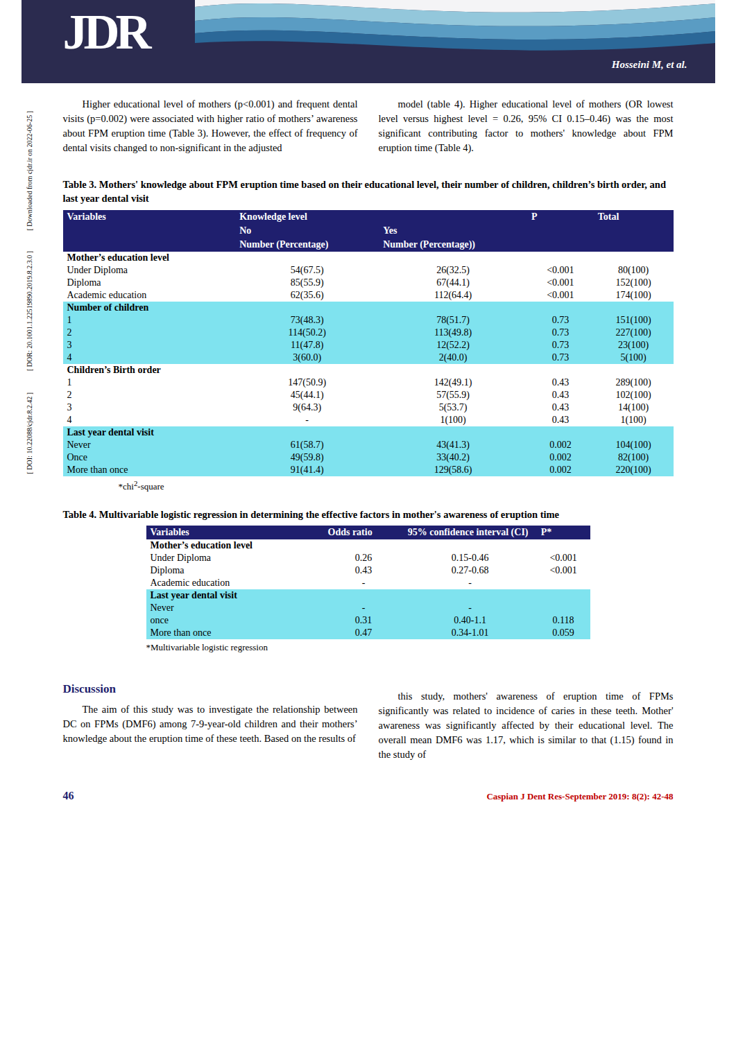JDR
Hosseini M, et al.
[ Downloaded from cjdr.ir on 2022-06-25 ] [ DOR: 20.1001.1.22519890.2019.8.2.3.0 ] [ DOI: 10.22088/cjdr.8.2.42 ]
Higher educational level of mothers (p<0.001) and frequent dental visits (p=0.002) were associated with higher ratio of mothers’ awareness about FPM eruption time (Table 3). However, the effect of frequency of dental visits changed to non-significant in the adjusted
model (table 4). Higher educational level of mothers (OR lowest level versus highest level = 0.26, 95% CI 0.15–0.46) was the most significant contributing factor to mothers' knowledge about FPM eruption time (Table 4).
Table 3. Mothers' knowledge about FPM eruption time based on their educational level, their number of children, children’s birth order, and last year dental visit
| Variables | Knowledge level | P | Total |
| --- | --- | --- | --- |
| | No | Yes | | |
| | Number (Percentage) | Number (Percentage)) | | |
| Mother’s education level |
| Under Diploma | 54(67.5) | 26(32.5) | <0.001 | 80(100) |
| Diploma | 85(55.9) | 67(44.1) | <0.001 | 152(100) |
| Academic education | 62(35.6) | 112(64.4) | <0.001 | 174(100) |
| Number of children |
| 1 | 73(48.3) | 78(51.7) | 0.73 | 151(100) |
| 2 | 114(50.2) | 113(49.8) | 0.73 | 227(100) |
| 3 | 11(47.8) | 12(52.2) | 0.73 | 23(100) |
| 4 | 3(60.0) | 2(40.0) | 0.73 | 5(100) |
| Children’s Birth order |
| 1 | 147(50.9) | 142(49.1) | 0.43 | 289(100) |
| 2 | 45(44.1) | 57(55.9) | 0.43 | 102(100) |
| 3 | 9(64.3) | 5(53.7) | 0.43 | 14(100) |
| 4 | - | 1(100) | 0.43 | 1(100) |
| Last year dental visit |
| Never | 61(58.7) | 43(41.3) | 0.002 | 104(100) |
| Once | 49(59.8) | 33(40.2) | 0.002 | 82(100) |
| More than once | 91(41.4) | 129(58.6) | 0.002 | 220(100) |
*chi2-square
Table 4. Multivariable logistic regression in determining the effective factors in mother's awareness of eruption time
| Variables | Odds ratio | 95% confidence interval (CI) | P* |
| --- | --- | --- | --- |
| Mother’s education level |
| Under Diploma | 0.26 | 0.15-0.46 | <0.001 |
| Diploma | 0.43 | 0.27-0.68 | <0.001 |
| Academic education | - | - | |
| Last year dental visit |
| Never | - | - | |
| once | 0.31 | 0.40-1.1 | 0.118 |
| More than once | 0.47 | 0.34-1.01 | 0.059 |
*Multivariable logistic regression
Discussion
The aim of this study was to investigate the relationship between DC on FPMs (DMF6) among 7-9-year-old children and their mothers’ knowledge about the eruption time of these teeth. Based on the results of
this study, mothers' awareness of eruption time of FPMs significantly was related to incidence of caries in these teeth. Mother' awareness was significantly affected by their educational level. The overall mean DMF6 was 1.17, which is similar to that (1.15) found in the study of
46
Caspian J Dent Res-September 2019: 8(2): 42-48